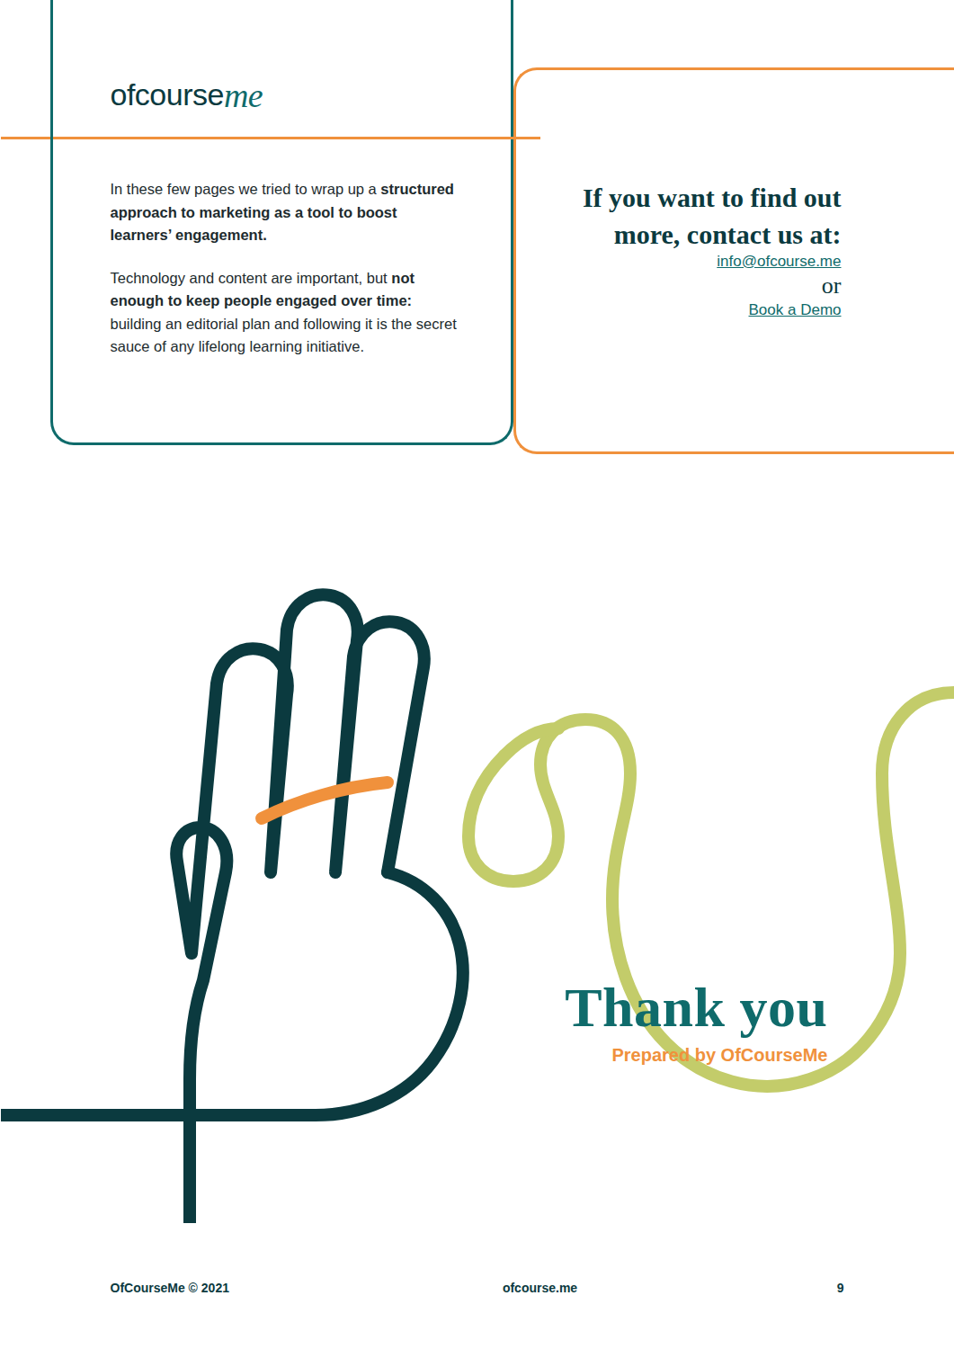ofcourseme
In these few pages we tried to wrap up a structured approach to marketing as a tool to boost learners’ engagement.
Technology and content are important, but not enough to keep people engaged over time: building an editorial plan and following it is the secret sauce of any lifelong learning initiative.
If you want to find out more, contact us at:
info@ofcourse.me or Book a Demo
Thank you
Prepared by OfCourseMe
OfCourseMe © 2021
ofcourse.me
9